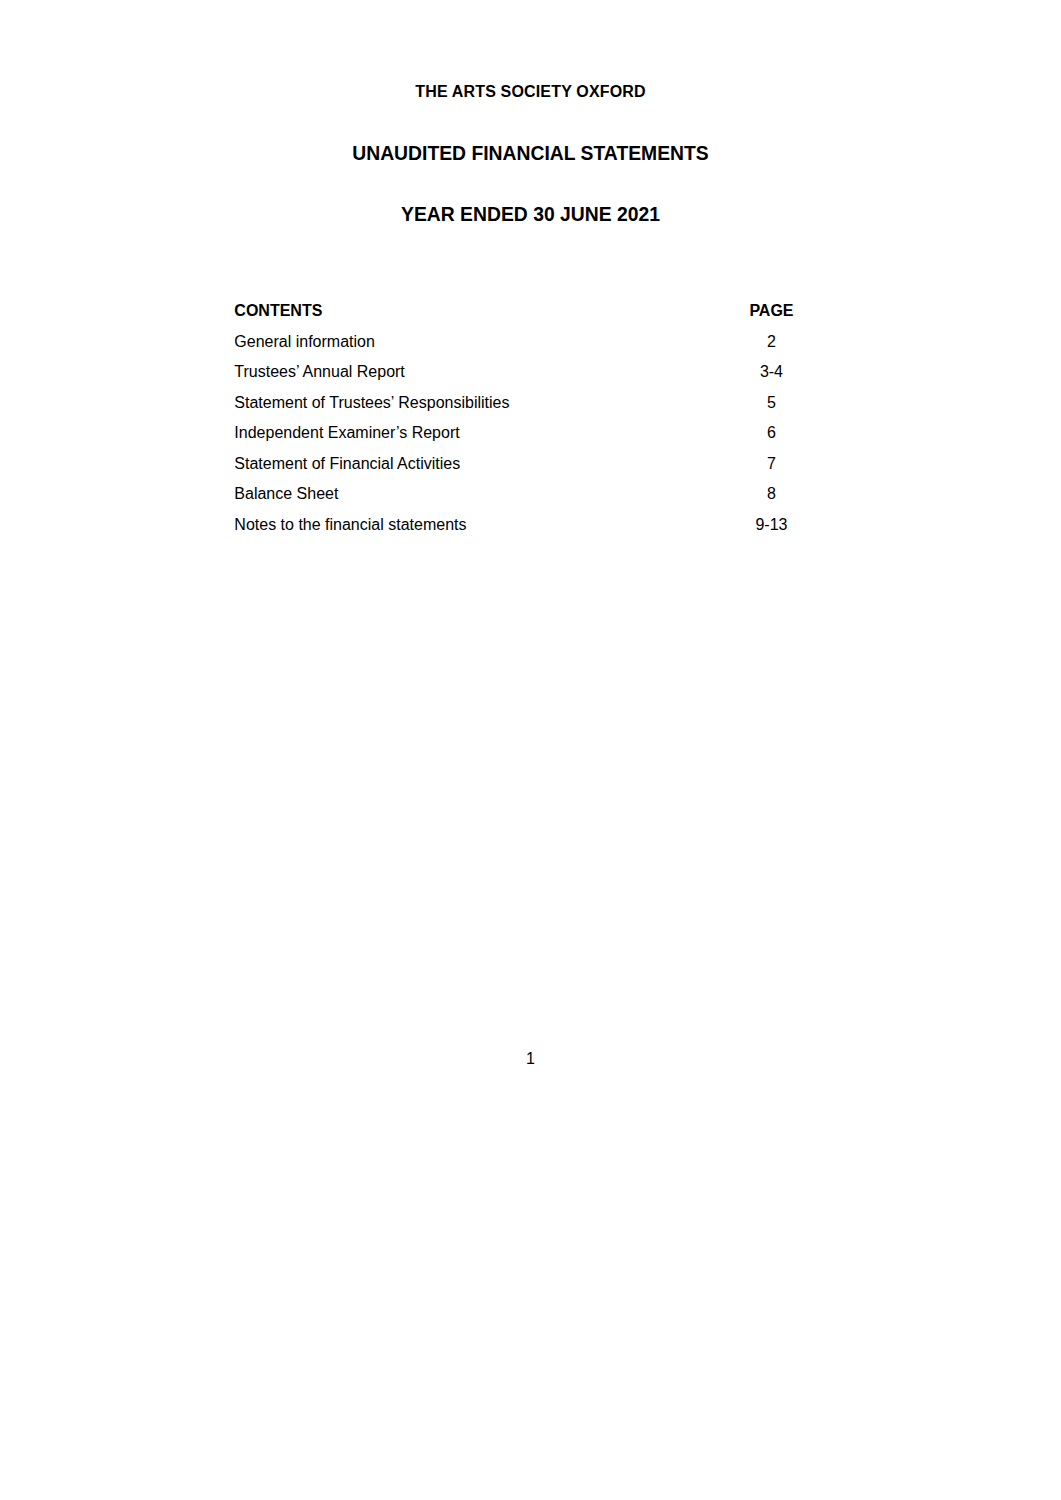THE ARTS SOCIETY OXFORD
UNAUDITED FINANCIAL STATEMENTS
YEAR ENDED 30 JUNE 2021
| CONTENTS | PAGE |
| --- | --- |
| General information | 2 |
| Trustees’ Annual Report | 3-4 |
| Statement of Trustees’ Responsibilities | 5 |
| Independent Examiner’s Report | 6 |
| Statement of Financial Activities | 7 |
| Balance Sheet | 8 |
| Notes to the financial statements | 9-13 |
1